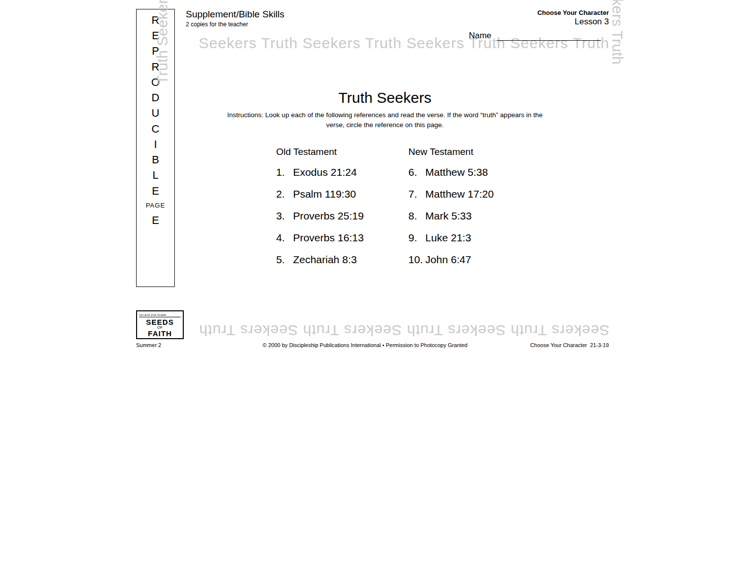REPRODUCIBLE PAGE E
Supplement/Bible Skills
2 copies for the teacher
Choose Your Character
Lesson 3
Name
Seekers Truth Seekers Truth Seekers Truth Seekers Truth
Seekers Truth Seekers Truth Seekers Truth Seekers Truth
Truth Seekers Truth Seekers Truth Seekers Truth
Seekers Truth Seekers Truth Seekers Truth
Truth Seekers
Instructions: Look up each of the following references and read the verse. If the word “truth” appears in the verse, circle the reference on this page.
Old Testament
1. Exodus 21:24
2. Psalm 119:30
3. Proverbs 25:19
4. Proverbs 16:13
5. Zechariah 8:3
New Testament
6. Matthew 5:38
7. Matthew 17:20
8. Mark 5:33
9. Luke 21:3
10. John 6:47
1st and 2nd Grade
SEEDS
OF
FAITH
Summer 2
© 2000 by Discipleship Publications International • Permission to Photocopy Granted
Choose Your Character 21-3-19